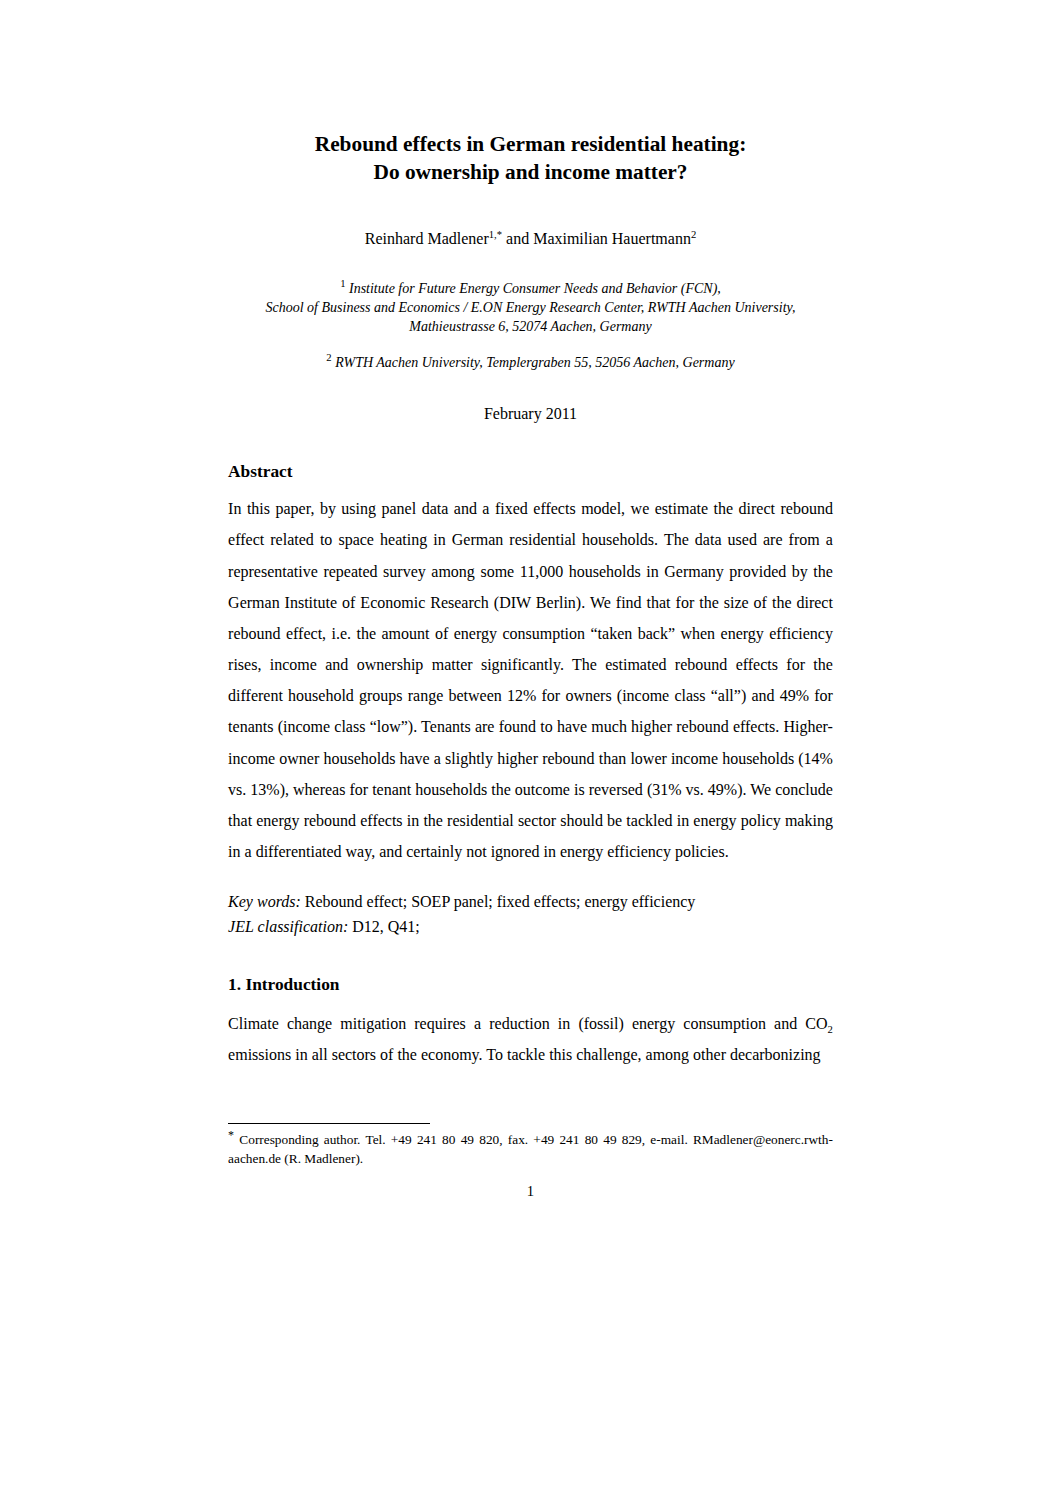Rebound effects in German residential heating:
Do ownership and income matter?
Reinhard Madlener1,* and Maximilian Hauertmann2
1 Institute for Future Energy Consumer Needs and Behavior (FCN),
School of Business and Economics / E.ON Energy Research Center, RWTH Aachen University,
Mathieustrasse 6, 52074 Aachen, Germany
2 RWTH Aachen University, Templergraben 55, 52056 Aachen, Germany
February 2011
Abstract
In this paper, by using panel data and a fixed effects model, we estimate the direct rebound effect related to space heating in German residential households. The data used are from a representative repeated survey among some 11,000 households in Germany provided by the German Institute of Economic Research (DIW Berlin). We find that for the size of the direct rebound effect, i.e. the amount of energy consumption “taken back” when energy efficiency rises, income and ownership matter significantly. The estimated rebound effects for the different household groups range between 12% for owners (income class “all”) and 49% for tenants (income class “low”). Tenants are found to have much higher rebound effects. Higher-income owner households have a slightly higher rebound than lower income households (14% vs. 13%), whereas for tenant households the outcome is reversed (31% vs. 49%). We conclude that energy rebound effects in the residential sector should be tackled in energy policy making in a differentiated way, and certainly not ignored in energy efficiency policies.
Key words: Rebound effect; SOEP panel; fixed effects; energy efficiency
JEL classification: D12, Q41;
1. Introduction
Climate change mitigation requires a reduction in (fossil) energy consumption and CO2 emissions in all sectors of the economy. To tackle this challenge, among other decarbonizing
* Corresponding author. Tel. +49 241 80 49 820, fax. +49 241 80 49 829, e-mail. RMadlener@eonerc.rwth-aachen.de (R. Madlener).
1